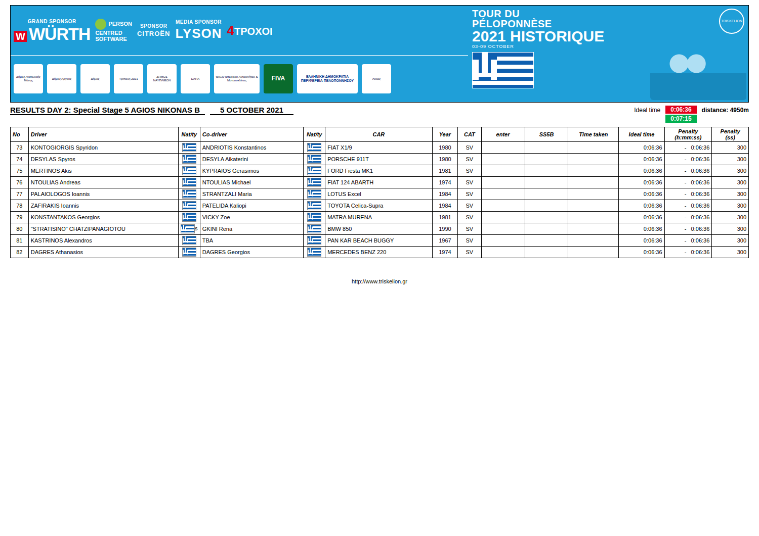Grand Sponsor
WWÜRTH
PERSON
CENTRED
SOFTWARE
Sponsor
CITROËN
Media Sponsor
LYSON
4 ΤΡΟΧΟΙ
Δήμος Ανατολικής Μάνης
Δήμος Άργους
Δήμος
Τρίπολη 2021
ΔΗΜΟΣ ΝΑΥΠΛΙΕΩΝ
ΕΛΠΑ
Φίλων Ιστορικού Αυτοκινήτου & Μοτοσυκλέτας
FIVA
ΕΛΛΗΝΙΚΗ ΔΗΜΟΚΡΑΤΙΑ
ΠΕΡΙΦΕΡΕΙΑ ΠΕΛΟΠΟΝΝΗΣΟΥ
Λύκος
TOUR DU
PÉLOPONNÈSE
2021 HISTORIQUE
03-09 OCTOBER
TRISKELION
RESULTS DAY 2: Special Stage 5 AGIOS NIKONAS B
5 OCTOBER 2021
Ideal time
0:06:36
0:07:15
distance: 4950m
| No | Driver | Nat/ty | Co-driver | Nat/ty | CAR | Year | CAT | enter | SS5B | Time taken | Ideal time | Penalty (h:mm:ss) | Penalty (ss) |
| --- | --- | --- | --- | --- | --- | --- | --- | --- | --- | --- | --- | --- | --- |
| 73 | KONTOGIORGIS Spyridon | | ANDRIOTIS Konstantinos | | FIAT X1/9 | 1980 | SV | | | | 0:06:36 | - 0:06:36 | 300 |
| 74 | DESYLAS Spyros | | DESYLA Aikaterini | | PORSCHE 911T | 1980 | SV | | | | 0:06:36 | - 0:06:36 | 300 |
| 75 | MERTINOS Akis | | KYPRAIOS Gerasimos | | FORD Fiesta MK1 | 1981 | SV | | | | 0:06:36 | - 0:06:36 | 300 |
| 76 | NTOULIAS Andreas | | NTOULIAS Michael | | FIAT 124 ABARTH | 1974 | SV | | | | 0:06:36 | - 0:06:36 | 300 |
| 77 | PALAIOLOGOS Ioannis | | STRANTZALI Maria | | LOTUS Excel | 1984 | SV | | | | 0:06:36 | - 0:06:36 | 300 |
| 78 | ZAFIRAKIS Ioannis | | PATELIDA Kaliopi | | TOYOTA Celica-Supra | 1984 | SV | | | | 0:06:36 | - 0:06:36 | 300 |
| 79 | KONSTANTAKOS Georgios | | VICKY Zoe | | MATRA MURENA | 1981 | SV | | | | 0:06:36 | - 0:06:36 | 300 |
| 80 | "STRATISINO" CHATZIPANAGIOTOU | s | GKINI Rena | | BMW 850 | 1990 | SV | | | | 0:06:36 | - 0:06:36 | 300 |
| 81 | KASTRINOS Alexandros | | TBA | | PAN KAR BEACH BUGGY | 1967 | SV | | | | 0:06:36 | - 0:06:36 | 300 |
| 82 | DAGRES Athanasios | | DAGRES Georgios | | MERCEDES BENZ 220 | 1974 | SV | | | | 0:06:36 | - 0:06:36 | 300 |
http://www.triskelion.gr